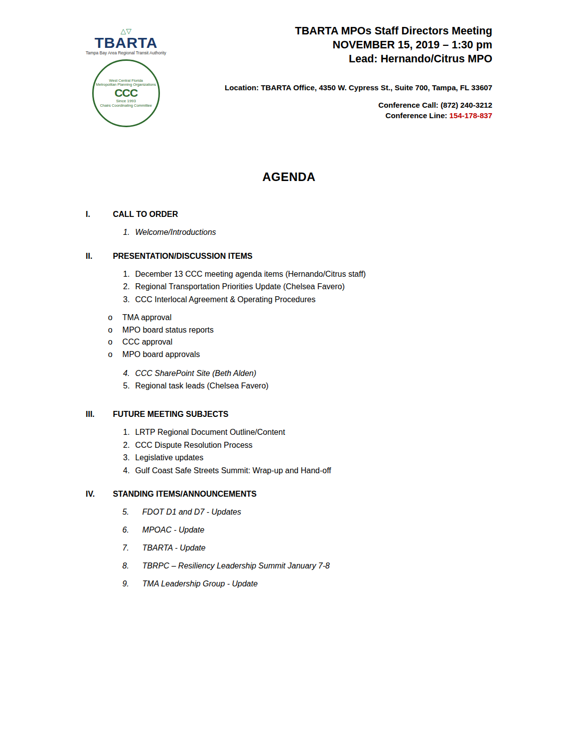△▽ TBARTA Tampa Bay Area Regional Transit Authority
West Central Florida
Metropolitan Planning Organizations
CCC
Since 1993
Chairs Coordinating Committee
TBARTA MPOs Staff Directors Meeting
NOVEMBER 15, 2019 – 1:30 pm
Lead: Hernando/Citrus MPO
Location: TBARTA Office, 4350 W. Cypress St., Suite 700, Tampa, FL 33607
Conference Call: (872) 240-3212
Conference Line: 154-178-837
AGENDA
I. CALL TO ORDER
Welcome/Introductions
II. PRESENTATION/DISCUSSION ITEMS
December 13 CCC meeting agenda items (Hernando/Citrus staff)
Regional Transportation Priorities Update (Chelsea Favero)
CCC Interlocal Agreement & Operating Procedures
TMA approval
MPO board status reports
CCC approval
MPO board approvals
CCC SharePoint Site (Beth Alden)
Regional task leads (Chelsea Favero)
III. FUTURE MEETING SUBJECTS
LRTP Regional Document Outline/Content
CCC Dispute Resolution Process
Legislative updates
Gulf Coast Safe Streets Summit: Wrap-up and Hand-off
IV. STANDING ITEMS/ANNOUNCEMENTS
5. FDOT D1 and D7 - Updates
6. MPOAC - Update
7. TBARTA - Update
8. TBRPC – Resiliency Leadership Summit January 7-8
9. TMA Leadership Group - Update